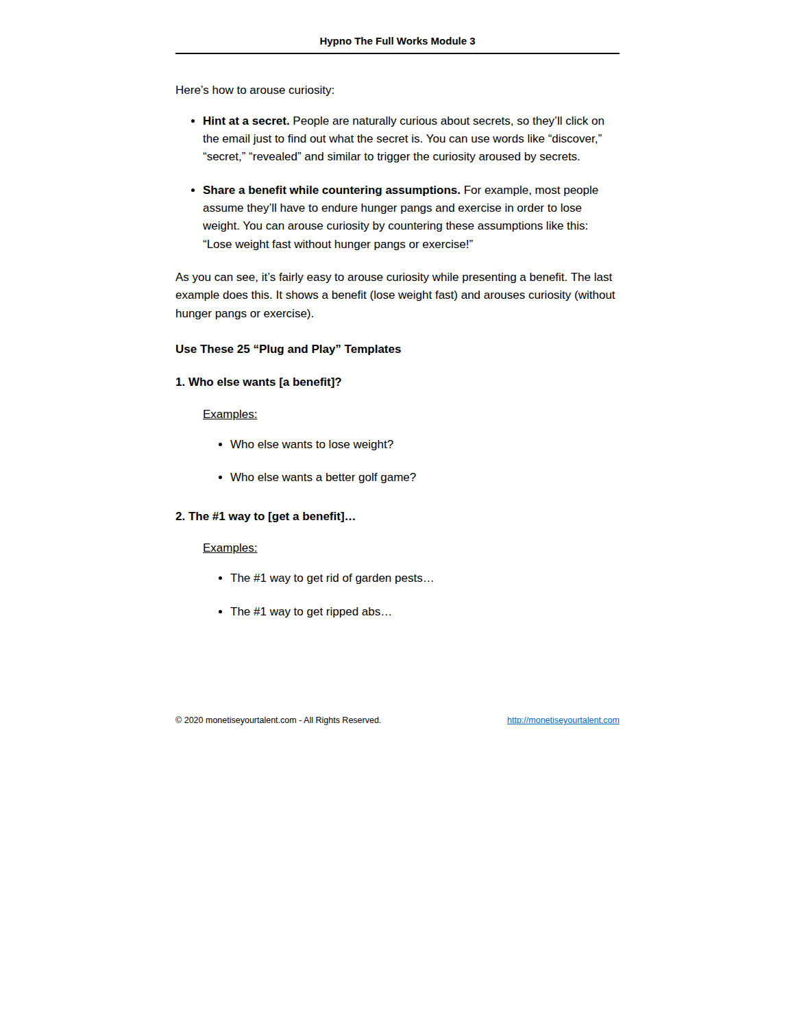Hypno The Full Works Module 3
Here’s how to arouse curiosity:
Hint at a secret. People are naturally curious about secrets, so they’ll click on the email just to find out what the secret is. You can use words like “discover,” “secret,” “revealed” and similar to trigger the curiosity aroused by secrets.
Share a benefit while countering assumptions. For example, most people assume they’ll have to endure hunger pangs and exercise in order to lose weight. You can arouse curiosity by countering these assumptions like this: “Lose weight fast without hunger pangs or exercise!”
As you can see, it’s fairly easy to arouse curiosity while presenting a benefit. The last example does this. It shows a benefit (lose weight fast) and arouses curiosity (without hunger pangs or exercise).
Use These 25 “Plug and Play” Templates
1. Who else wants [a benefit]?
Examples:
Who else wants to lose weight?
Who else wants a better golf game?
2. The #1 way to [get a benefit]…
Examples:
The #1 way to get rid of garden pests…
The #1 way to get ripped abs…
© 2020 monetiseyourtalent.com - All Rights Reserved. http://monetiseyourtalent.com